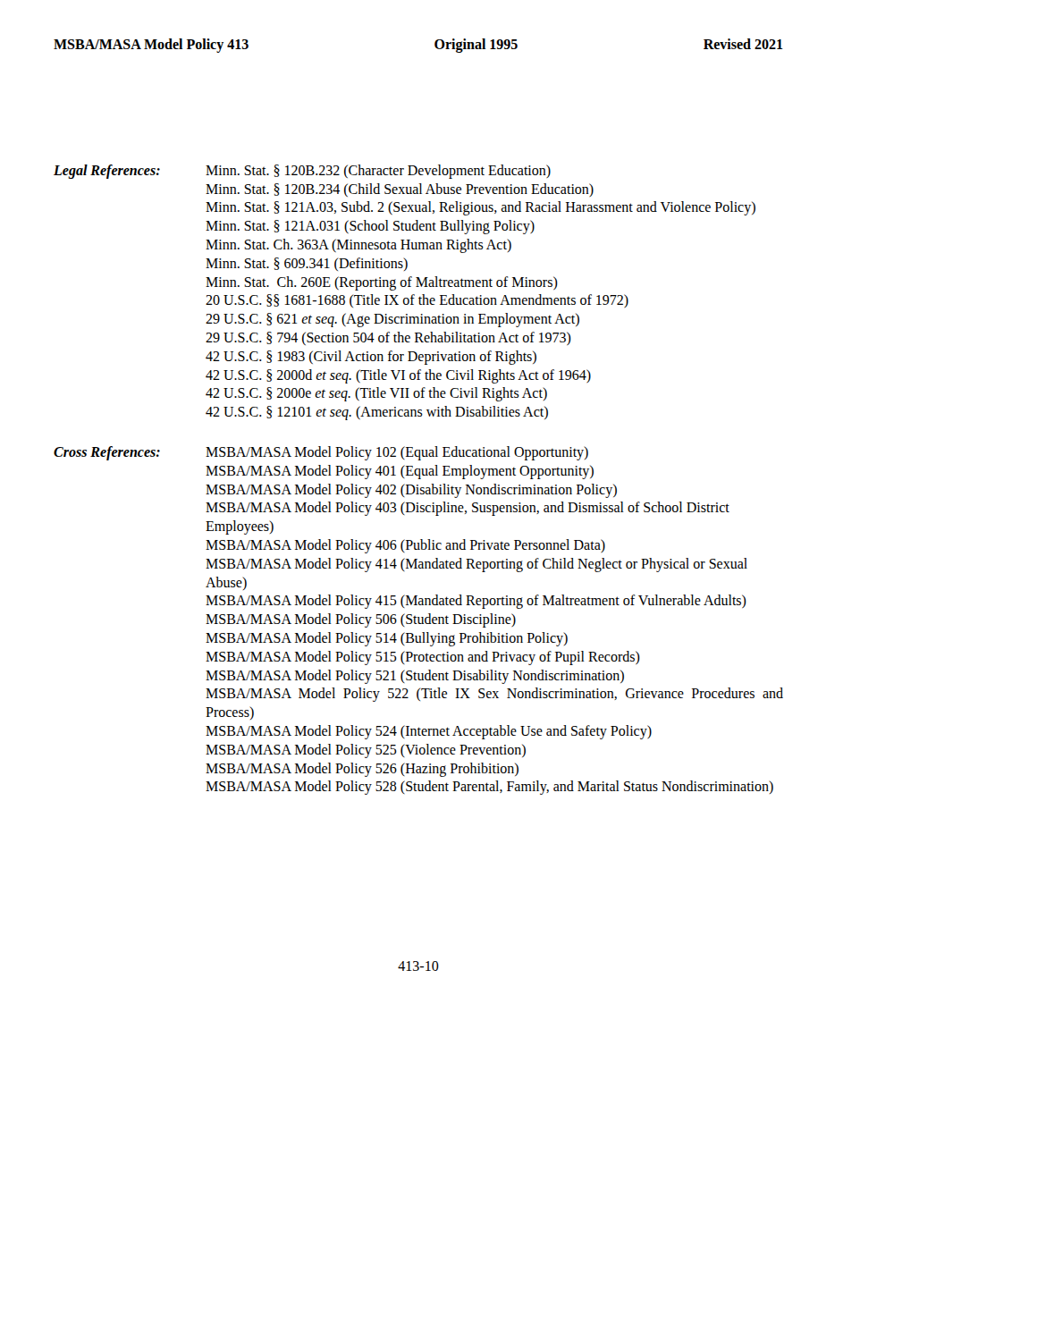MSBA/MASA Model Policy 413 Original 1995 Revised 2021
Legal References:
Minn. Stat. § 120B.232 (Character Development Education)
Minn. Stat. § 120B.234 (Child Sexual Abuse Prevention Education)
Minn. Stat. § 121A.03, Subd. 2 (Sexual, Religious, and Racial Harassment and Violence Policy)
Minn. Stat. § 121A.031 (School Student Bullying Policy)
Minn. Stat. Ch. 363A (Minnesota Human Rights Act)
Minn. Stat. § 609.341 (Definitions)
Minn. Stat. Ch. 260E (Reporting of Maltreatment of Minors)
20 U.S.C. §§ 1681-1688 (Title IX of the Education Amendments of 1972)
29 U.S.C. § 621 et seq. (Age Discrimination in Employment Act)
29 U.S.C. § 794 (Section 504 of the Rehabilitation Act of 1973)
42 U.S.C. § 1983 (Civil Action for Deprivation of Rights)
42 U.S.C. § 2000d et seq. (Title VI of the Civil Rights Act of 1964)
42 U.S.C. § 2000e et seq. (Title VII of the Civil Rights Act)
42 U.S.C. § 12101 et seq. (Americans with Disabilities Act)
Cross References:
MSBA/MASA Model Policy 102 (Equal Educational Opportunity)
MSBA/MASA Model Policy 401 (Equal Employment Opportunity)
MSBA/MASA Model Policy 402 (Disability Nondiscrimination Policy)
MSBA/MASA Model Policy 403 (Discipline, Suspension, and Dismissal of School District Employees)
MSBA/MASA Model Policy 406 (Public and Private Personnel Data)
MSBA/MASA Model Policy 414 (Mandated Reporting of Child Neglect or Physical or Sexual Abuse)
MSBA/MASA Model Policy 415 (Mandated Reporting of Maltreatment of Vulnerable Adults)
MSBA/MASA Model Policy 506 (Student Discipline)
MSBA/MASA Model Policy 514 (Bullying Prohibition Policy)
MSBA/MASA Model Policy 515 (Protection and Privacy of Pupil Records)
MSBA/MASA Model Policy 521 (Student Disability Nondiscrimination)
MSBA/MASA Model Policy 522 (Title IX Sex Nondiscrimination, Grievance Procedures and Process)
MSBA/MASA Model Policy 524 (Internet Acceptable Use and Safety Policy)
MSBA/MASA Model Policy 525 (Violence Prevention)
MSBA/MASA Model Policy 526 (Hazing Prohibition)
MSBA/MASA Model Policy 528 (Student Parental, Family, and Marital Status Nondiscrimination)
413-10